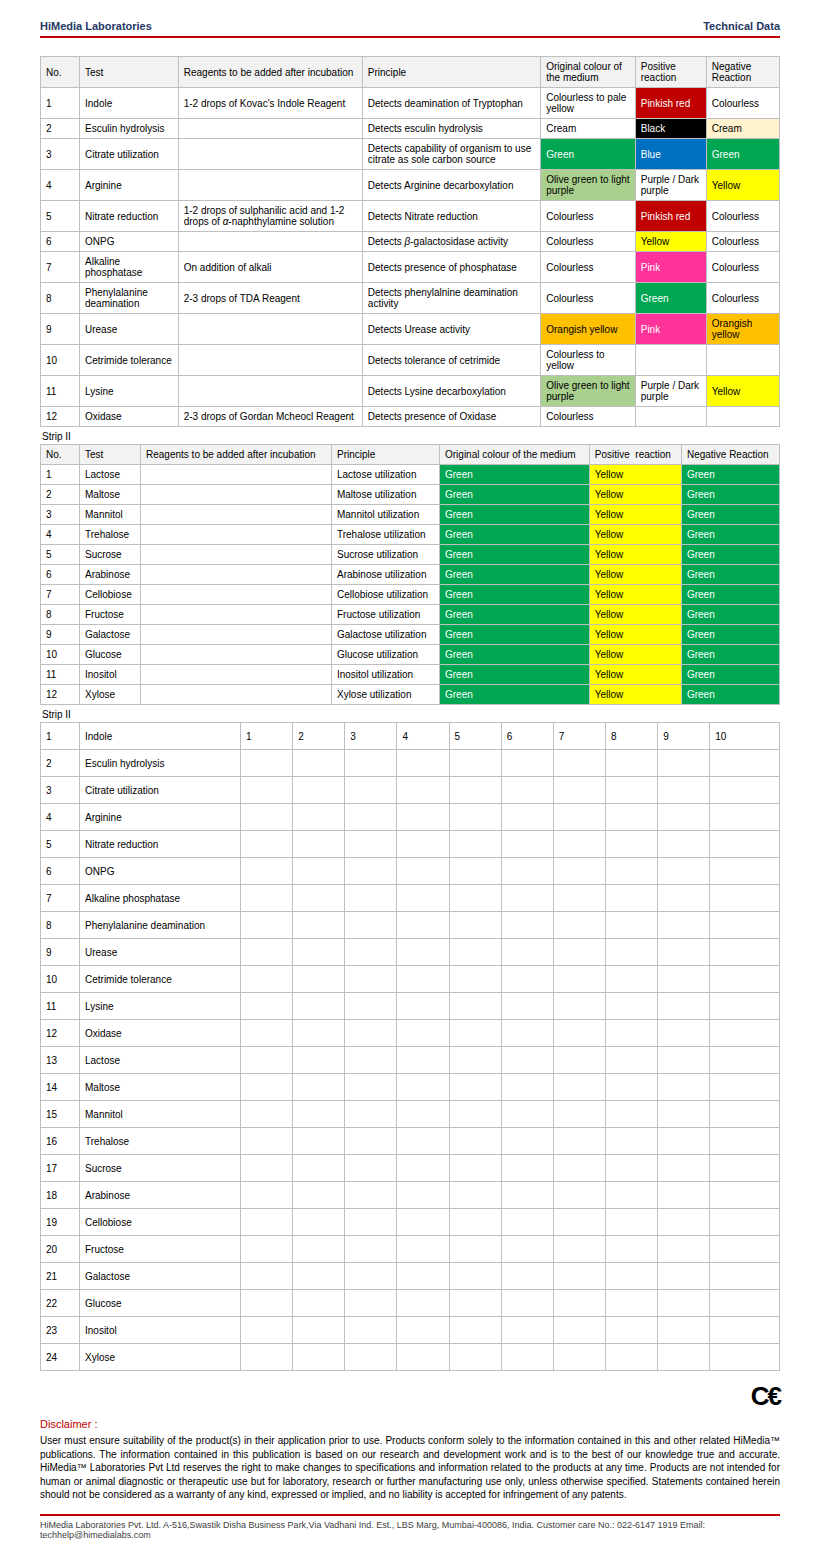HiMedia Laboratories
Technical Data
| No. | Test | Reagents to be added after incubation | Principle | Original colour of the medium | Positive reaction | Negative Reaction |
| --- | --- | --- | --- | --- | --- | --- |
| 1 | Indole | 1-2 drops of Kovac's Indole Reagent | Detects deamination of Tryptophan | Colourless to pale yellow | Pinkish red | Colourless |
| 2 | Esculin hydrolysis | | Detects esculin hydrolysis | Cream | Black | Cream |
| 3 | Citrate utilization | | Detects capability of organism to use citrate as sole carbon source | Green | Blue | Green |
| 4 | Arginine | | Detects Arginine decarboxylation | Olive green to light purple | Purple / Dark purple | Yellow |
| 5 | Nitrate reduction | 1-2 drops of sulphanilic acid and 1-2 drops of α -naphthylamine solution | Detects Nitrate reduction | Colourless | Pinkish red | Colourless |
| 6 | ONPG | | Detects β -galactosidase activity | Colourless | Yellow | Colourless |
| 7 | Alkaline phosphatase | On addition of alkali | Detects presence of phosphatase | Colourless | Pink | Colourless |
| 8 | Phenylalanine deamination | 2-3 drops of TDA Reagent | Detects phenylalnine deamination activity | Colourless | Green | Colourless |
| 9 | Urease | | Detects Urease activity | Orangish yellow | Pink | Orangish yellow |
| 10 | Cetrimide tolerance | | Detects tolerance of cetrimide | Colourless to yellow | | |
| 11 | Lysine | | Detects Lysine decarboxylation | Olive green to light purple | Purple / Dark purple | Yellow |
| 12 | Oxidase | 2-3 drops of Gordan Mcheocl Reagent | Detects presence of Oxidase | Colourless | | |
Strip II
| No. | Test | Reagents to be added after incubation | Principle | Original colour of the medium | Positive reaction | Negative Reaction |
| --- | --- | --- | --- | --- | --- | --- |
| 1 | Lactose | | Lactose utilization | Green | Yellow | Green |
| 2 | Maltose | | Maltose utilization | Green | Yellow | Green |
| 3 | Mannitol | | Mannitol utilization | Green | Yellow | Green |
| 4 | Trehalose | | Trehalose utilization | Green | Yellow | Green |
| 5 | Sucrose | | Sucrose utilization | Green | Yellow | Green |
| 6 | Arabinose | | Arabinose utilization | Green | Yellow | Green |
| 7 | Cellobiose | | Cellobiose utilization | Green | Yellow | Green |
| 8 | Fructose | | Fructose utilization | Green | Yellow | Green |
| 9 | Galactose | | Galactose utilization | Green | Yellow | Green |
| 10 | Glucose | | Glucose utilization | Green | Yellow | Green |
| 11 | Inositol | | Inositol utilization | Green | Yellow | Green |
| 12 | Xylose | | Xylose utilization | Green | Yellow | Green |
Strip II
| 1 | Indole | 1 | 2 | 3 | 4 | 5 | 6 | 7 | 8 | 9 | 10 |
| 2 | Esculin hydrolysis | | | | | | | | | | |
| 3 | Citrate utilization | | | | | | | | | | |
| 4 | Arginine | | | | | | | | | | |
| 5 | Nitrate reduction | | | | | | | | | | |
| 6 | ONPG | | | | | | | | | | |
| 7 | Alkaline phosphatase | | | | | | | | | | |
| 8 | Phenylalanine deamination | | | | | | | | | | |
| 9 | Urease | | | | | | | | | | |
| 10 | Cetrimide tolerance | | | | | | | | | | |
| 11 | Lysine | | | | | | | | | | |
| 12 | Oxidase | | | | | | | | | | |
| 13 | Lactose | | | | | | | | | | |
| 14 | Maltose | | | | | | | | | | |
| 15 | Mannitol | | | | | | | | | | |
| 16 | Trehalose | | | | | | | | | | |
| 17 | Sucrose | | | | | | | | | | |
| 18 | Arabinose | | | | | | | | | | |
| 19 | Cellobiose | | | | | | | | | | |
| 20 | Fructose | | | | | | | | | | |
| 21 | Galactose | | | | | | | | | | |
| 22 | Glucose | | | | | | | | | | |
| 23 | Inositol | | | | | | | | | | |
| 24 | Xylose | | | | | | | | | | |
C€
Disclaimer :
User must ensure suitability of the product(s) in their application prior to use. Products conform solely to the information contained in this and other related HiMedia™ publications. The information contained in this publication is based on our research and development work and is to the best of our knowledge true and accurate. HiMedia™ Laboratories Pvt Ltd reserves the right to make changes to specifications and information related to the products at any time. Products are not intended for human or animal diagnostic or therapeutic use but for laboratory, research or further manufacturing use only, unless otherwise specified. Statements contained herein should not be considered as a warranty of any kind, expressed or implied, and no liability is accepted for infringement of any patents.
HiMedia Laboratories Pvt. Ltd. A-516,Swastik Disha Business Park,Via Vadhani Ind. Est., LBS Marg, Mumbai-400086, India. Customer care No.: 022-6147 1919 Email: techhelp@himedialabs.com